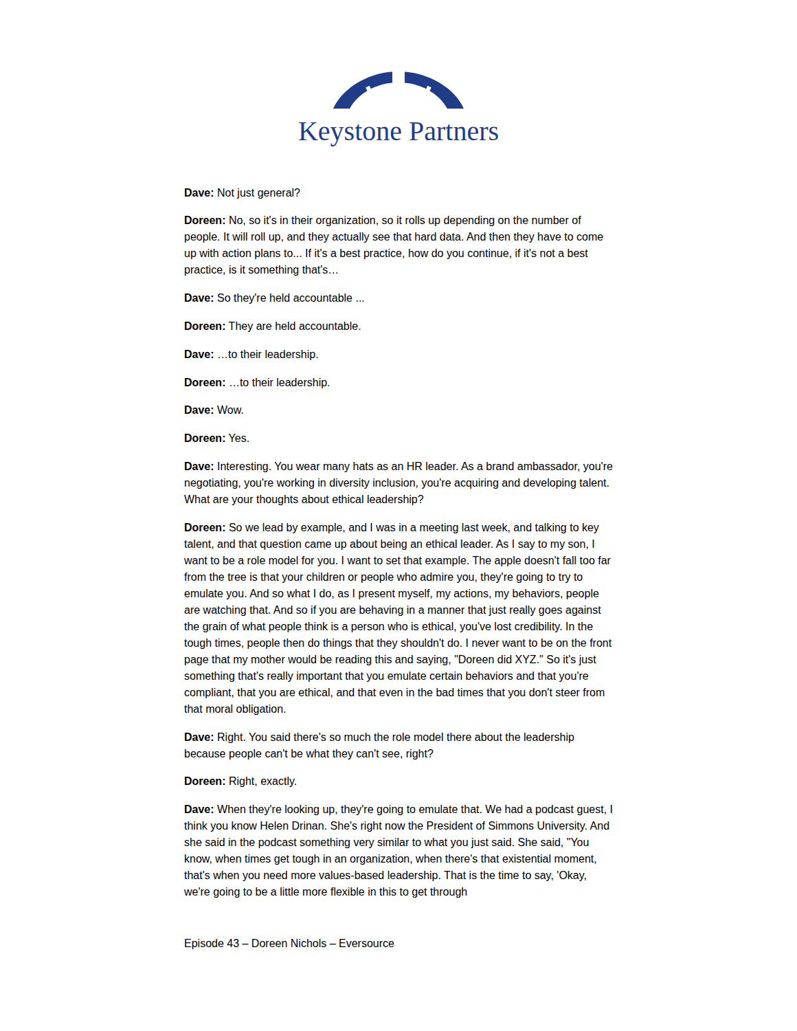Keystone Partners Keystone Partners
Dave: Not just general?
Doreen: No, so it's in their organization, so it rolls up depending on the number of people. It will roll up, and they actually see that hard data. And then they have to come up with action plans to... If it's a best practice, how do you continue, if it's not a best practice, is it something that's…
Dave: So they're held accountable ...
Doreen: They are held accountable.
Dave: …to their leadership.
Doreen: …to their leadership.
Dave: Wow.
Doreen: Yes.
Dave: Interesting. You wear many hats as an HR leader. As a brand ambassador, you're negotiating, you're working in diversity inclusion, you're acquiring and developing talent. What are your thoughts about ethical leadership?
Doreen: So we lead by example, and I was in a meeting last week, and talking to key talent, and that question came up about being an ethical leader. As I say to my son, I want to be a role model for you. I want to set that example. The apple doesn't fall too far from the tree is that your children or people who admire you, they're going to try to emulate you. And so what I do, as I present myself, my actions, my behaviors, people are watching that. And so if you are behaving in a manner that just really goes against the grain of what people think is a person who is ethical, you've lost credibility. In the tough times, people then do things that they shouldn't do. I never want to be on the front page that my mother would be reading this and saying, "Doreen did XYZ." So it's just something that's really important that you emulate certain behaviors and that you're compliant, that you are ethical, and that even in the bad times that you don't steer from that moral obligation.
Dave: Right. You said there's so much the role model there about the leadership because people can't be what they can't see, right?
Doreen: Right, exactly.
Dave: When they're looking up, they're going to emulate that. We had a podcast guest, I think you know Helen Drinan. She's right now the President of Simmons University. And she said in the podcast something very similar to what you just said. She said, "You know, when times get tough in an organization, when there's that existential moment, that's when you need more values-based leadership. That is the time to say, 'Okay, we're going to be a little more flexible in this to get through
Episode 43 – Doreen Nichols – Eversource